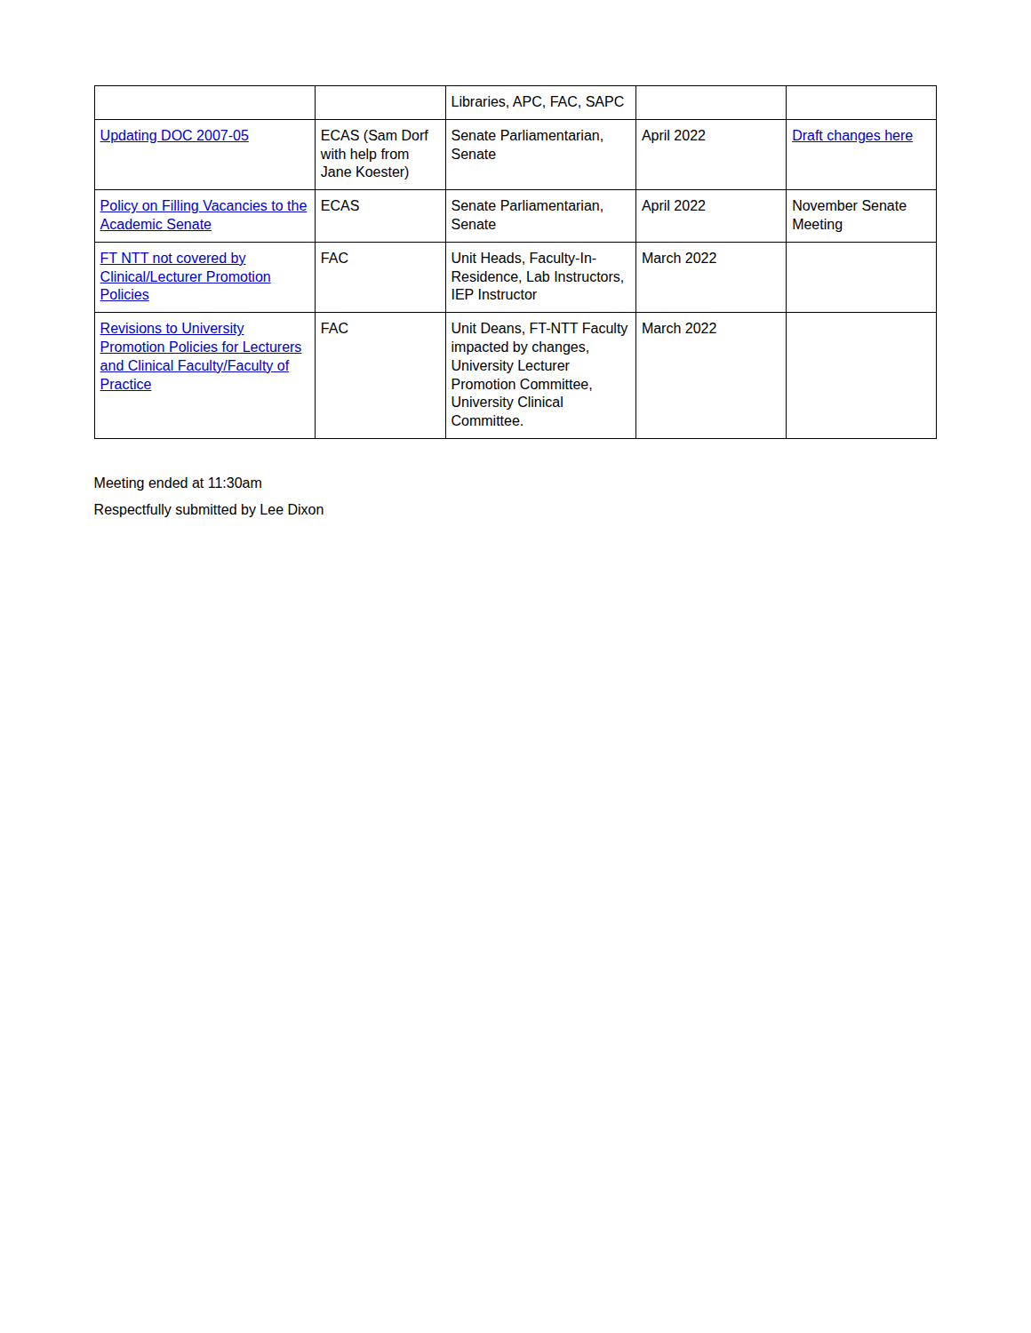| | | Libraries, APC, FAC, SAPC | | |
| Updating DOC 2007-05 | ECAS (Sam Dorf with help from Jane Koester) | Senate Parliamentarian, Senate | April 2022 | Draft changes here |
| Policy on Filling Vacancies to the Academic Senate | ECAS | Senate Parliamentarian, Senate | April 2022 | November Senate Meeting |
| FT NTT not covered by Clinical/Lecturer Promotion Policies | FAC | Unit Heads, Faculty-In-Residence, Lab Instructors, IEP Instructor | March 2022 | |
| Revisions to University Promotion Policies for Lecturers and Clinical Faculty/Faculty of Practice | FAC | Unit Deans, FT-NTT Faculty impacted by changes, University Lecturer Promotion Committee, University Clinical Committee. | March 2022 | |
Meeting ended at 11:30am
Respectfully submitted by Lee Dixon